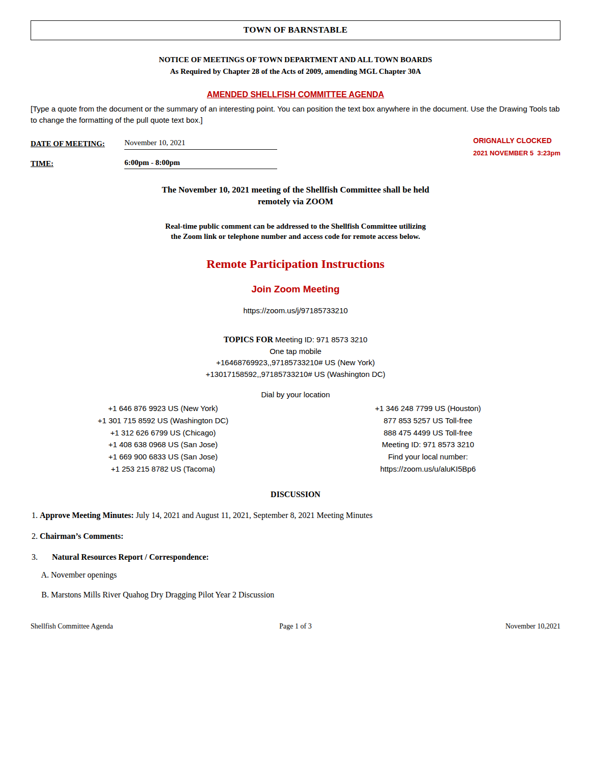TOWN OF BARNSTABLE
NOTICE OF MEETINGS OF TOWN DEPARTMENT AND ALL TOWN BOARDS
As Required by Chapter 28 of the Acts of 2009, amending MGL Chapter 30A
AMENDED SHELLFISH COMMITTEE AGENDA
[Type a quote from the document or the summary of an interesting point. You can position the text box anywhere in the document. Use the Drawing Tools tab to change the formatting of the pull quote text box.]
DATE OF MEETING: November 10, 2021
TIME: 6:00pm - 8:00pm
ORIGNALLY CLOCKED
2021 NOVEMBER 5 3:23pm
The November 10, 2021 meeting of the Shellfish Committee shall be held
remotely via ZOOM
Real-time public comment can be addressed to the Shellfish Committee utilizing
the Zoom link or telephone number and access code for remote access below.
Remote Participation Instructions
Join Zoom Meeting
https://zoom.us/j/97185733210
TOPICS FOR Meeting ID: 971 8573 3210
One tap mobile
+16468769923,,97185733210# US (New York)
+13017158592,,97185733210# US (Washington DC)
Dial by your location
| +1 646 876 9923 US (New York) | +1 346 248 7799 US (Houston) |
| +1 301 715 8592 US (Washington DC) | 877 853 5257 US Toll-free |
| +1 312 626 6799 US (Chicago) | 888 475 4499 US Toll-free |
| +1 408 638 0968 US (San Jose) | Meeting ID: 971 8573 3210 |
| +1 669 900 6833 US (San Jose) | Find your local number: |
| +1 253 215 8782 US (Tacoma) | https://zoom.us/u/aluKI5Bp6 |
DISCUSSION
Approve Meeting Minutes: July 14, 2021 and August 11, 2021, September 8, 2021 Meeting Minutes
Chairman’s Comments:
Natural Resources Report / Correspondence:
November openings
Marstons Mills River Quahog Dry Dragging Pilot Year 2 Discussion
Shellfish Committee Agenda
Page 1 of 3
November 10,2021